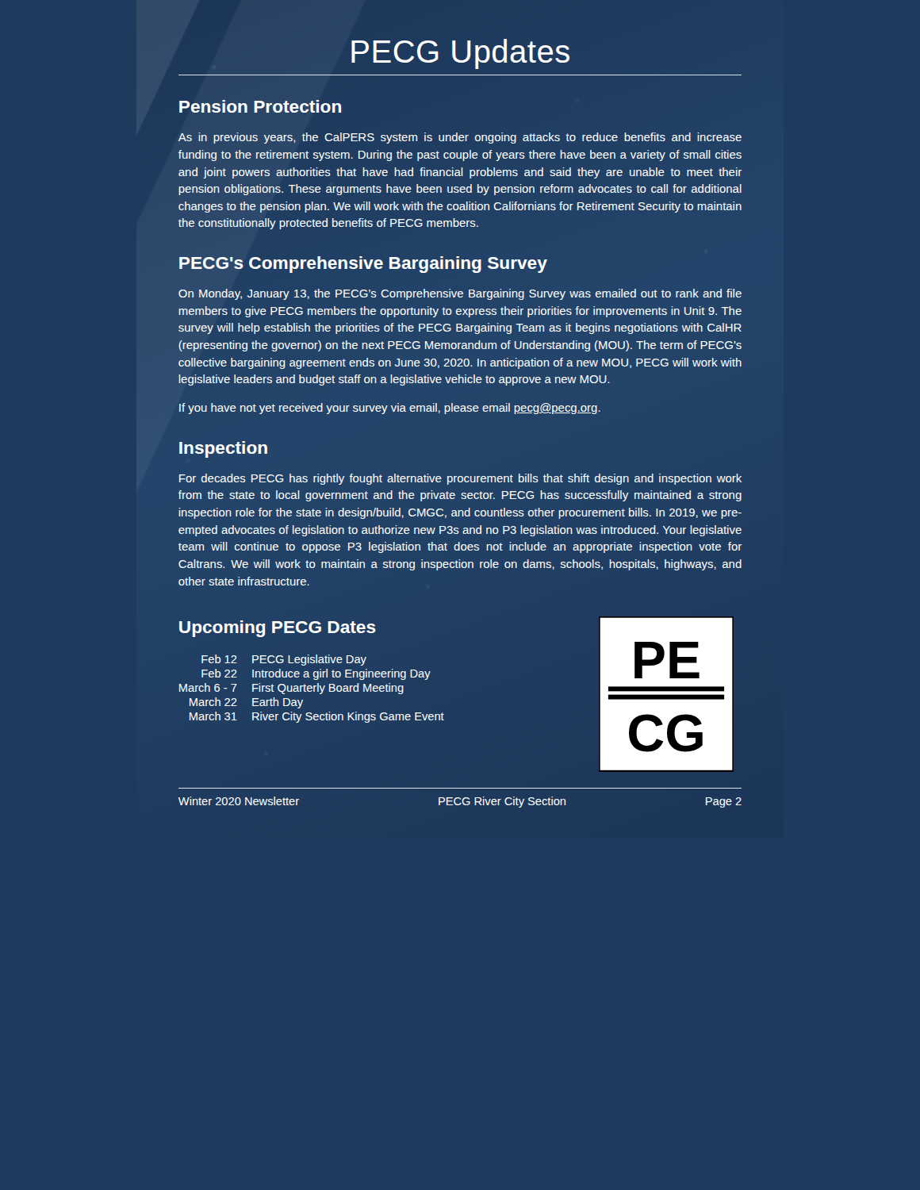PECG Updates
Pension Protection
As in previous years, the CalPERS system is under ongoing attacks to reduce benefits and increase funding to the retirement system. During the past couple of years there have been a variety of small cities and joint powers authorities that have had financial problems and said they are unable to meet their pension obligations. These arguments have been used by pension reform advocates to call for additional changes to the pension plan. We will work with the coalition Californians for Retirement Security to maintain the constitutionally protected benefits of PECG members.
PECG's Comprehensive Bargaining Survey
On Monday, January 13, the PECG’s Comprehensive Bargaining Survey was emailed out to rank and file members to give PECG members the opportunity to express their priorities for improvements in Unit 9. The survey will help establish the priorities of the PECG Bargaining Team as it begins negotiations with CalHR (representing the governor) on the next PECG Memorandum of Understanding (MOU). The term of PECG's collective bargaining agreement ends on June 30, 2020. In anticipation of a new MOU, PECG will work with legislative leaders and budget staff on a legislative vehicle to approve a new MOU.
If you have not yet received your survey via email, please email pecg@pecg.org.
Inspection
For decades PECG has rightly fought alternative procurement bills that shift design and inspection work from the state to local government and the private sector. PECG has successfully maintained a strong inspection role for the state in design/build, CMGC, and countless other procurement bills. In 2019, we pre-empted advocates of legislation to authorize new P3s and no P3 legislation was introduced. Your legislative team will continue to oppose P3 legislation that does not include an appropriate inspection vote for Caltrans. We will work to maintain a strong inspection role on dams, schools, hospitals, highways, and other state infrastructure.
Upcoming PECG Dates
| Feb 12 | PECG Legislative Day |
| Feb 22 | Introduce a girl to Engineering Day |
| March 6 - 7 | First Quarterly Board Meeting |
| March 22 | Earth Day |
| March 31 | River City Section Kings Game Event |
PE CG
Winter 2020 Newsletter
PECG River City Section
Page 2